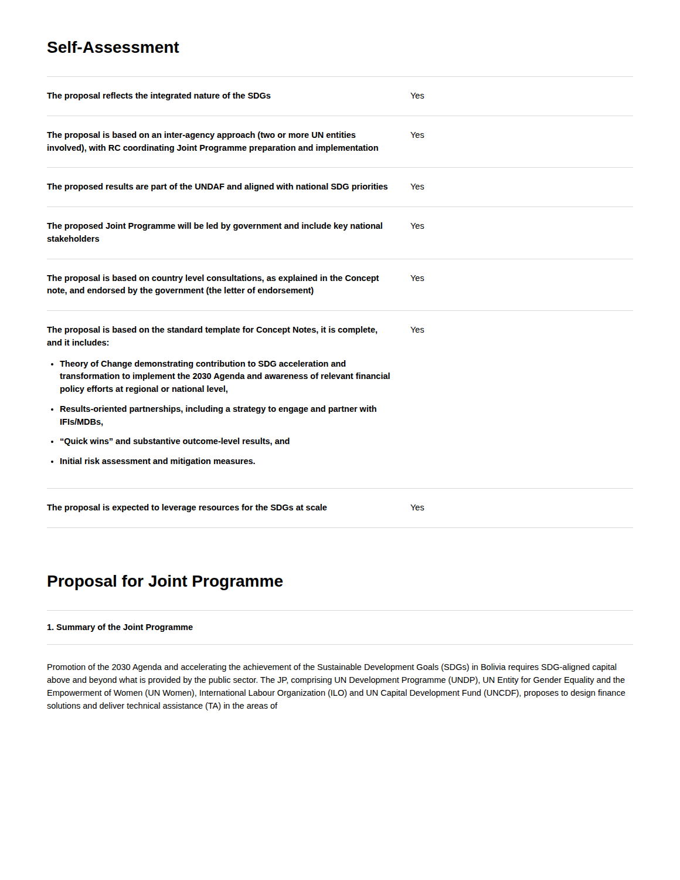Self-Assessment
| The proposal reflects the integrated nature of the SDGs | Yes |
| The proposal is based on an inter-agency approach (two or more UN entities involved), with RC coordinating Joint Programme preparation and implementation | Yes |
| The proposed results are part of the UNDAF and aligned with national SDG priorities | Yes |
| The proposed Joint Programme will be led by government and include key national stakeholders | Yes |
| The proposal is based on country level consultations, as explained in the Concept note, and endorsed by the government (the letter of endorsement) | Yes |
| The proposal is based on the standard template for Concept Notes, it is complete, and it includes: Theory of Change demonstrating contribution to SDG acceleration and transformation to implement the 2030 Agenda and awareness of relevant financial policy efforts at regional or national level, Results-oriented partnerships, including a strategy to engage and partner with IFIs/MDBs, “Quick wins” and substantive outcome-level results, and Initial risk assessment and mitigation measures. | Yes |
| The proposal is expected to leverage resources for the SDGs at scale | Yes |
Proposal for Joint Programme
1. Summary of the Joint Programme
Promotion of the 2030 Agenda and accelerating the achievement of the Sustainable Development Goals (SDGs) in Bolivia requires SDG-aligned capital above and beyond what is provided by the public sector. The JP, comprising UN Development Programme (UNDP), UN Entity for Gender Equality and the Empowerment of Women (UN Women), International Labour Organization (ILO) and UN Capital Development Fund (UNCDF), proposes to design finance solutions and deliver technical assistance (TA) in the areas of